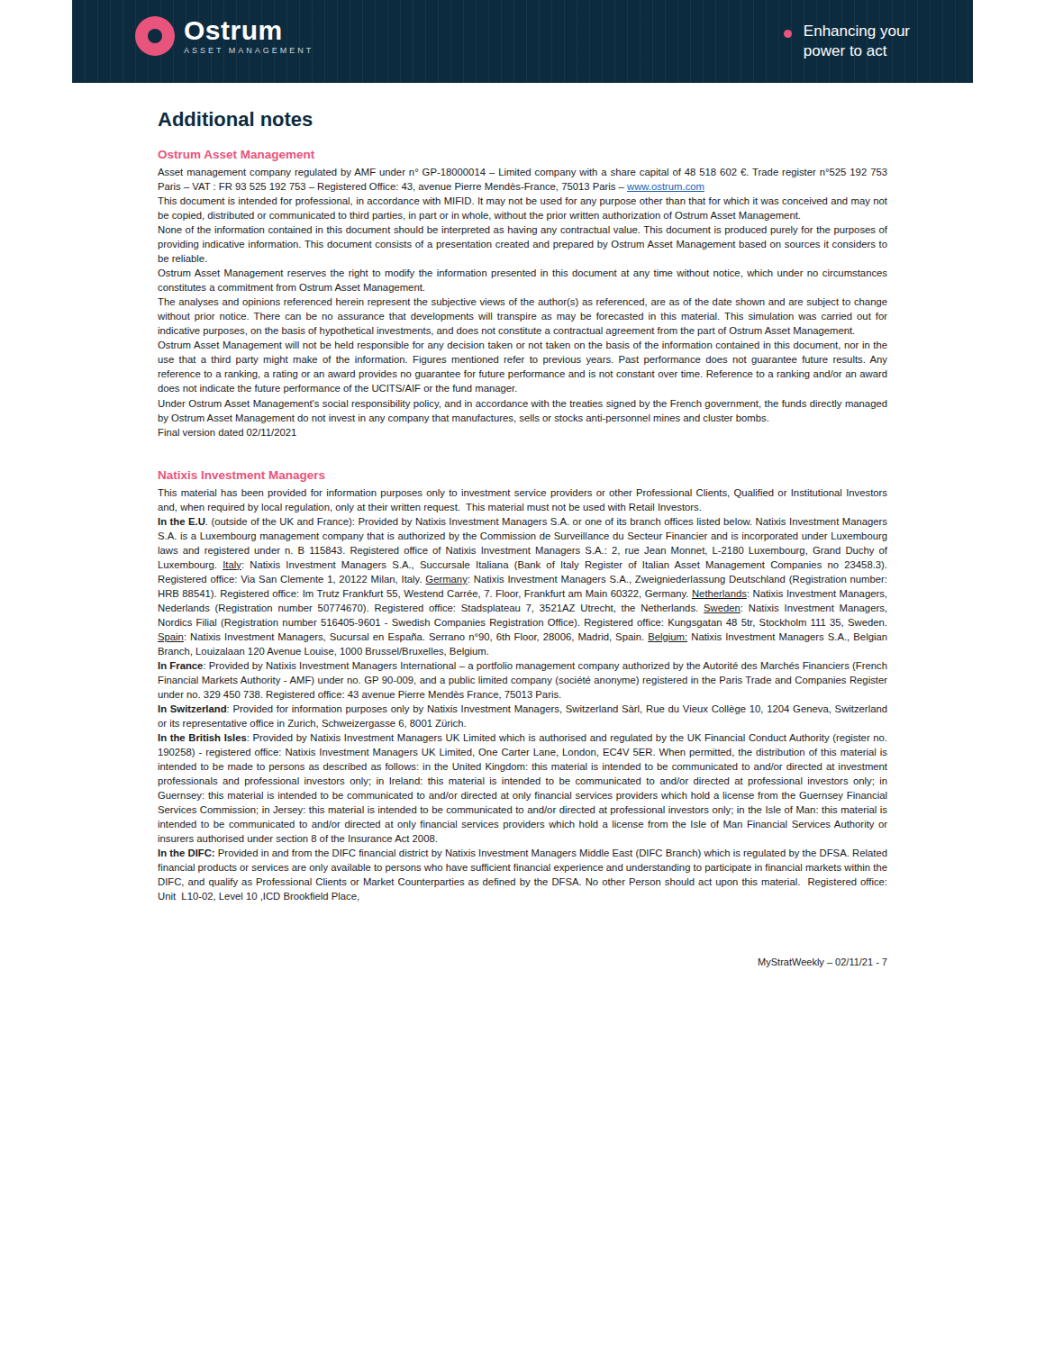Ostrum
ASSET MANAGEMENT
Enhancing your
power to act
Additional notes
Ostrum Asset Management
Asset management company regulated by AMF under n° GP-18000014 – Limited company with a share capital of 48 518 602 €. Trade register n°525 192 753 Paris – VAT : FR 93 525 192 753 – Registered Office: 43, avenue Pierre Mendès-France, 75013 Paris – www.ostrum.com
This document is intended for professional, in accordance with MIFID. It may not be used for any purpose other than that for which it was conceived and may not be copied, distributed or communicated to third parties, in part or in whole, without the prior written authorization of Ostrum Asset Management.
None of the information contained in this document should be interpreted as having any contractual value. This document is produced purely for the purposes of providing indicative information. This document consists of a presentation created and prepared by Ostrum Asset Management based on sources it considers to be reliable.
Ostrum Asset Management reserves the right to modify the information presented in this document at any time without notice, which under no circumstances constitutes a commitment from Ostrum Asset Management.
The analyses and opinions referenced herein represent the subjective views of the author(s) as referenced, are as of the date shown and are subject to change without prior notice. There can be no assurance that developments will transpire as may be forecasted in this material. This simulation was carried out for indicative purposes, on the basis of hypothetical investments, and does not constitute a contractual agreement from the part of Ostrum Asset Management.
Ostrum Asset Management will not be held responsible for any decision taken or not taken on the basis of the information contained in this document, nor in the use that a third party might make of the information. Figures mentioned refer to previous years. Past performance does not guarantee future results. Any reference to a ranking, a rating or an award provides no guarantee for future performance and is not constant over time. Reference to a ranking and/or an award does not indicate the future performance of the UCITS/AIF or the fund manager.
Under Ostrum Asset Management's social responsibility policy, and in accordance with the treaties signed by the French government, the funds directly managed by Ostrum Asset Management do not invest in any company that manufactures, sells or stocks anti-personnel mines and cluster bombs.
Final version dated 02/11/2021
Natixis Investment Managers
This material has been provided for information purposes only to investment service providers or other Professional Clients, Qualified or Institutional Investors and, when required by local regulation, only at their written request. This material must not be used with Retail Investors.
In the E.U. (outside of the UK and France): Provided by Natixis Investment Managers S.A. or one of its branch offices listed below. Natixis Investment Managers S.A. is a Luxembourg management company that is authorized by the Commission de Surveillance du Secteur Financier and is incorporated under Luxembourg laws and registered under n. B 115843. Registered office of Natixis Investment Managers S.A.: 2, rue Jean Monnet, L-2180 Luxembourg, Grand Duchy of Luxembourg. Italy: Natixis Investment Managers S.A., Succursale Italiana (Bank of Italy Register of Italian Asset Management Companies no 23458.3). Registered office: Via San Clemente 1, 20122 Milan, Italy. Germany: Natixis Investment Managers S.A., Zweigniederlassung Deutschland (Registration number: HRB 88541). Registered office: Im Trutz Frankfurt 55, Westend Carrée, 7. Floor, Frankfurt am Main 60322, Germany. Netherlands: Natixis Investment Managers, Nederlands (Registration number 50774670). Registered office: Stadsplateau 7, 3521AZ Utrecht, the Netherlands. Sweden: Natixis Investment Managers, Nordics Filial (Registration number 516405-9601 - Swedish Companies Registration Office). Registered office: Kungsgatan 48 5tr, Stockholm 111 35, Sweden. Spain: Natixis Investment Managers, Sucursal en España. Serrano n°90, 6th Floor, 28006, Madrid, Spain. Belgium: Natixis Investment Managers S.A., Belgian Branch, Louizalaan 120 Avenue Louise, 1000 Brussel/Bruxelles, Belgium.
In France: Provided by Natixis Investment Managers International – a portfolio management company authorized by the Autorité des Marchés Financiers (French Financial Markets Authority - AMF) under no. GP 90-009, and a public limited company (société anonyme) registered in the Paris Trade and Companies Register under no. 329 450 738. Registered office: 43 avenue Pierre Mendès France, 75013 Paris.
In Switzerland: Provided for information purposes only by Natixis Investment Managers, Switzerland Sàrl, Rue du Vieux Collège 10, 1204 Geneva, Switzerland or its representative office in Zurich, Schweizergasse 6, 8001 Zürich.
In the British Isles: Provided by Natixis Investment Managers UK Limited which is authorised and regulated by the UK Financial Conduct Authority (register no. 190258) - registered office: Natixis Investment Managers UK Limited, One Carter Lane, London, EC4V 5ER. When permitted, the distribution of this material is intended to be made to persons as described as follows: in the United Kingdom: this material is intended to be communicated to and/or directed at investment professionals and professional investors only; in Ireland: this material is intended to be communicated to and/or directed at professional investors only; in Guernsey: this material is intended to be communicated to and/or directed at only financial services providers which hold a license from the Guernsey Financial Services Commission; in Jersey: this material is intended to be communicated to and/or directed at professional investors only; in the Isle of Man: this material is intended to be communicated to and/or directed at only financial services providers which hold a license from the Isle of Man Financial Services Authority or insurers authorised under section 8 of the Insurance Act 2008.
In the DIFC: Provided in and from the DIFC financial district by Natixis Investment Managers Middle East (DIFC Branch) which is regulated by the DFSA. Related financial products or services are only available to persons who have sufficient financial experience and understanding to participate in financial markets within the DIFC, and qualify as Professional Clients or Market Counterparties as defined by the DFSA. No other Person should act upon this material. Registered office: Unit L10-02, Level 10 ,ICD Brookfield Place,
MyStratWeekly – 02/11/21 - 7